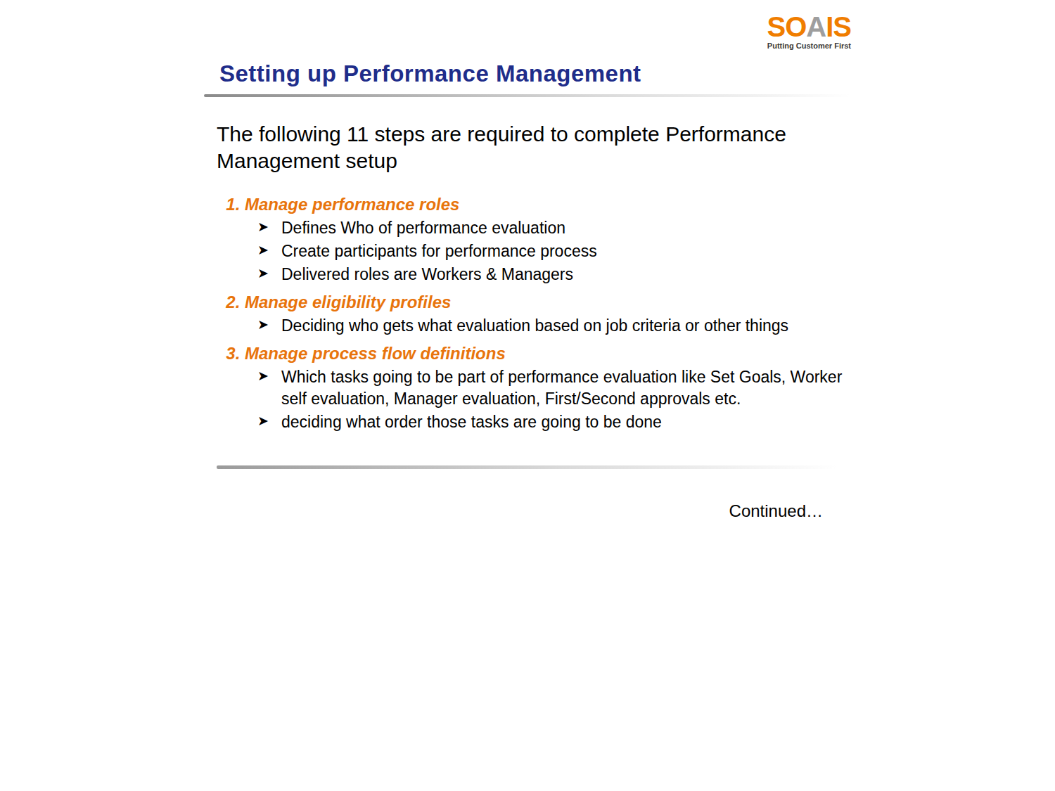SO AIS
Putting Customer First
Setting up Performance Management
The following 11 steps are required to complete Performance Management setup
Manage performance roles
Defines Who of performance evaluation
Create participants for performance process
Delivered roles are Workers & Managers
Manage eligibility profiles
Deciding who gets what evaluation based on job criteria or other things
Manage process flow definitions
Which tasks going to be part of performance evaluation like Set Goals, Worker self evaluation, Manager evaluation, First/Second approvals etc.
deciding what order those tasks are going to be done
Continued…